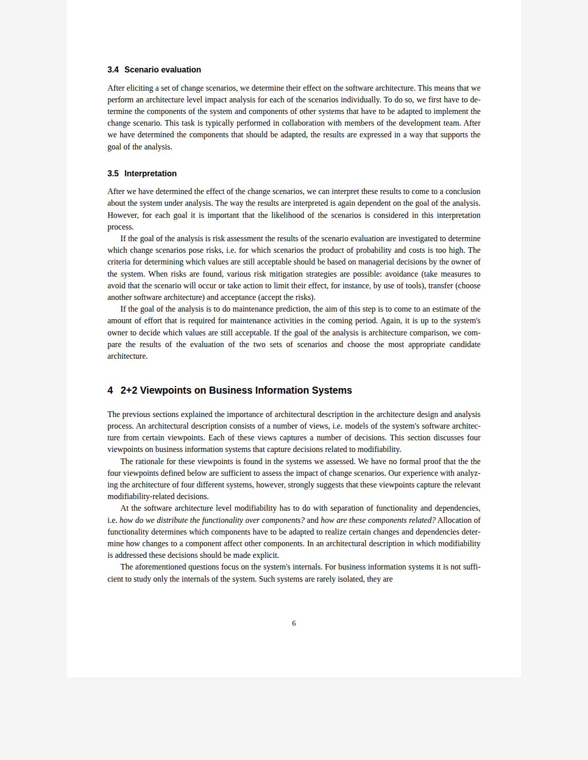3.4 Scenario evaluation
After eliciting a set of change scenarios, we determine their effect on the software architecture. This means that we perform an architecture level impact analysis for each of the scenarios individually. To do so, we first have to determine the components of the system and components of other systems that have to be adapted to implement the change scenario. This task is typically performed in collaboration with members of the development team. After we have determined the components that should be adapted, the results are expressed in a way that supports the goal of the analysis.
3.5 Interpretation
After we have determined the effect of the change scenarios, we can interpret these results to come to a conclusion about the system under analysis. The way the results are interpreted is again dependent on the goal of the analysis. However, for each goal it is important that the likelihood of the scenarios is considered in this interpretation process.
If the goal of the analysis is risk assessment the results of the scenario evaluation are investigated to determine which change scenarios pose risks, i.e. for which scenarios the product of probability and costs is too high. The criteria for determining which values are still acceptable should be based on managerial decisions by the owner of the system. When risks are found, various risk mitigation strategies are possible: avoidance (take measures to avoid that the scenario will occur or take action to limit their effect, for instance, by use of tools), transfer (choose another software architecture) and acceptance (accept the risks).
If the goal of the analysis is to do maintenance prediction, the aim of this step is to come to an estimate of the amount of effort that is required for maintenance activities in the coming period. Again, it is up to the system's owner to decide which values are still acceptable. If the goal of the analysis is architecture comparison, we compare the results of the evaluation of the two sets of scenarios and choose the most appropriate candidate architecture.
42+2 Viewpoints on Business Information Systems
The previous sections explained the importance of architectural description in the architecture design and analysis process. An architectural description consists of a number of views, i.e. models of the system's software architecture from certain viewpoints. Each of these views captures a number of decisions. This section discusses four viewpoints on business information systems that capture decisions related to modifiability.
The rationale for these viewpoints is found in the systems we assessed. We have no formal proof that the the four viewpoints defined below are sufficient to assess the impact of change scenarios. Our experience with analyzing the architecture of four different systems, however, strongly suggests that these viewpoints capture the relevant modifiability-related decisions.
At the software architecture level modifiability has to do with separation of functionality and dependencies, i.e. how do we distribute the functionality over components? and how are these components related? Allocation of functionality determines which components have to be adapted to realize certain changes and dependencies determine how changes to a component affect other components. In an architectural description in which modifiability is addressed these decisions should be made explicit.
The aforementioned questions focus on the system's internals. For business information systems it is not sufficient to study only the internals of the system. Such systems are rarely isolated, they are
6